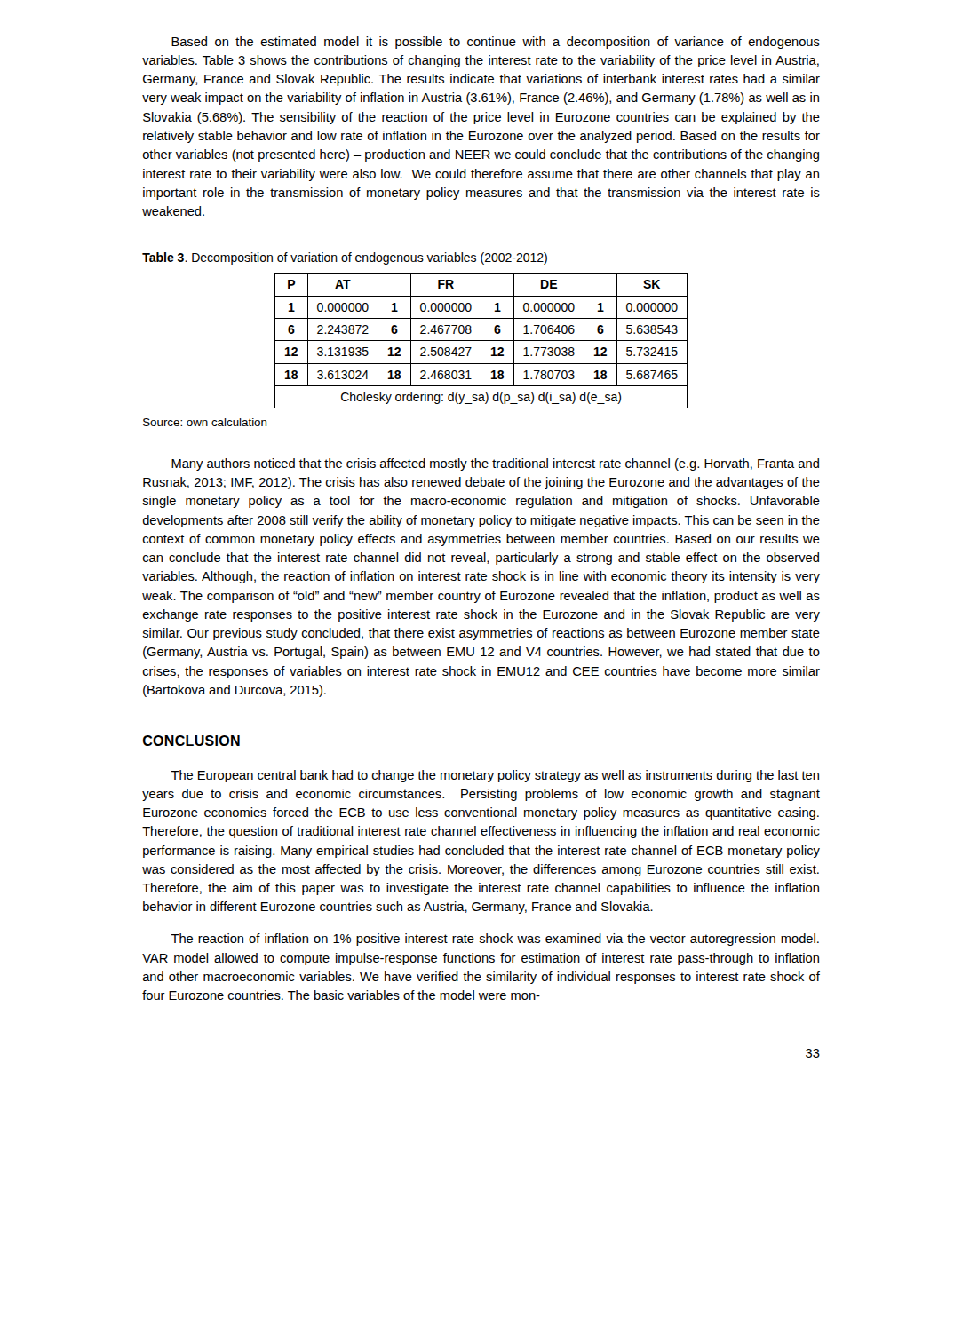Based on the estimated model it is possible to continue with a decomposition of variance of endogenous variables. Table 3 shows the contributions of changing the interest rate to the variability of the price level in Austria, Germany, France and Slovak Republic. The results indicate that variations of interbank interest rates had a similar very weak impact on the variability of inflation in Austria (3.61%), France (2.46%), and Germany (1.78%) as well as in Slovakia (5.68%). The sensibility of the reaction of the price level in Eurozone countries can be explained by the relatively stable behavior and low rate of inflation in the Eurozone over the analyzed period. Based on the results for other variables (not presented here) – production and NEER we could conclude that the contributions of the changing interest rate to their variability were also low. We could therefore assume that there are other channels that play an important role in the transmission of monetary policy measures and that the transmission via the interest rate is weakened.
Table 3. Decomposition of variation of endogenous variables (2002-2012)
| P | AT | | FR | | DE | | SK |
| --- | --- | --- | --- | --- | --- | --- | --- |
| 1 | 0.000000 | 1 | 0.000000 | 1 | 0.000000 | 1 | 0.000000 |
| 6 | 2.243872 | 6 | 2.467708 | 6 | 1.706406 | 6 | 5.638543 |
| 12 | 3.131935 | 12 | 2.508427 | 12 | 1.773038 | 12 | 5.732415 |
| 18 | 3.613024 | 18 | 2.468031 | 18 | 1.780703 | 18 | 5.687465 |
| Cholesky ordering: d(y_sa) d(p_sa) d(i_sa) d(e_sa) |
Source: own calculation
Many authors noticed that the crisis affected mostly the traditional interest rate channel (e.g. Horvath, Franta and Rusnak, 2013; IMF, 2012). The crisis has also renewed debate of the joining the Eurozone and the advantages of the single monetary policy as a tool for the macro-economic regulation and mitigation of shocks. Unfavorable developments after 2008 still verify the ability of monetary policy to mitigate negative impacts. This can be seen in the context of common monetary policy effects and asymmetries between member countries. Based on our results we can conclude that the interest rate channel did not reveal, particularly a strong and stable effect on the observed variables. Although, the reaction of inflation on interest rate shock is in line with economic theory its intensity is very weak. The comparison of “old” and “new” member country of Eurozone revealed that the inflation, product as well as exchange rate responses to the positive interest rate shock in the Eurozone and in the Slovak Republic are very similar. Our previous study concluded, that there exist asymmetries of reactions as between Eurozone member state (Germany, Austria vs. Portugal, Spain) as between EMU 12 and V4 countries. However, we had stated that due to crises, the responses of variables on interest rate shock in EMU12 and CEE countries have become more similar (Bartokova and Durcova, 2015).
Conclusion
The European central bank had to change the monetary policy strategy as well as instruments during the last ten years due to crisis and economic circumstances. Persisting problems of low economic growth and stagnant Eurozone economies forced the ECB to use less conventional monetary policy measures as quantitative easing. Therefore, the question of traditional interest rate channel effectiveness in influencing the inflation and real economic performance is raising. Many empirical studies had concluded that the interest rate channel of ECB monetary policy was considered as the most affected by the crisis. Moreover, the differences among Eurozone countries still exist. Therefore, the aim of this paper was to investigate the interest rate channel capabilities to influence the inflation behavior in different Eurozone countries such as Austria, Germany, France and Slovakia.
The reaction of inflation on 1% positive interest rate shock was examined via the vector autoregression model. VAR model allowed to compute impulse-response functions for estimation of interest rate pass-through to inflation and other macroeconomic variables. We have verified the similarity of individual responses to interest rate shock of four Eurozone countries. The basic variables of the model were mon-
33